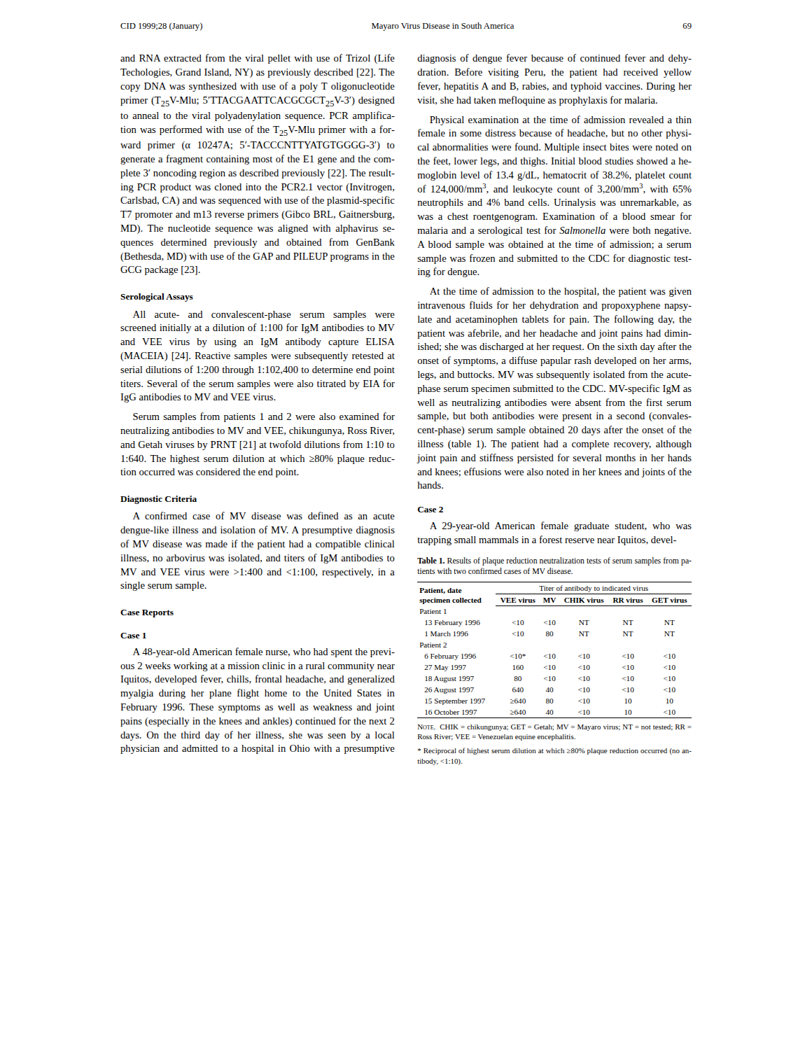CID 1999;28 (January) Mayaro Virus Disease in South America 69
and RNA extracted from the viral pellet with use of Trizol (Life Techologies, Grand Island, NY) as previously described [22]. The copy DNA was synthesized with use of a poly T oligonucleotide primer (T25V-Mlu; 5′TTACGAATTCACGCGCT25V-3′) designed to anneal to the viral polyadenylation sequence. PCR amplification was performed with use of the T25V-Mlu primer with a forward primer (α 10247A; 5′-TACCCNTTYATGTGGGG-3′) to generate a fragment containing most of the E1 gene and the complete 3′ noncoding region as described previously [22]. The resulting PCR product was cloned into the PCR2.1 vector (Invitrogen, Carlsbad, CA) and was sequenced with use of the plasmid-specific T7 promoter and m13 reverse primers (Gibco BRL, Gaitnersburg, MD). The nucleotide sequence was aligned with alphavirus sequences determined previously and obtained from GenBank (Bethesda, MD) with use of the GAP and PILEUP programs in the GCG package [23].
Serological Assays
All acute- and convalescent-phase serum samples were screened initially at a dilution of 1:100 for IgM antibodies to MV and VEE virus by using an IgM antibody capture ELISA (MACEIA) [24]. Reactive samples were subsequently retested at serial dilutions of 1:200 through 1:102,400 to determine end point titers. Several of the serum samples were also titrated by EIA for IgG antibodies to MV and VEE virus.
Serum samples from patients 1 and 2 were also examined for neutralizing antibodies to MV and VEE, chikungunya, Ross River, and Getah viruses by PRNT [21] at twofold dilutions from 1:10 to 1:640. The highest serum dilution at which ≥80% plaque reduction occurred was considered the end point.
Diagnostic Criteria
A confirmed case of MV disease was defined as an acute dengue-like illness and isolation of MV. A presumptive diagnosis of MV disease was made if the patient had a compatible clinical illness, no arbovirus was isolated, and titers of IgM antibodies to MV and VEE virus were >1:400 and <1:100, respectively, in a single serum sample.
Case Reports
Case 1
A 48-year-old American female nurse, who had spent the previous 2 weeks working at a mission clinic in a rural community near Iquitos, developed fever, chills, frontal headache, and generalized myalgia during her plane flight home to the United States in February 1996. These symptoms as well as weakness and joint pains (especially in the knees and ankles) continued for the next 2 days. On the third day of her illness, she was seen by a local physician and admitted to a hospital in Ohio with a presumptive diagnosis of dengue fever because of continued fever and dehydration. Before visiting Peru, the patient had received yellow fever, hepatitis A and B, rabies, and typhoid vaccines. During her visit, she had taken mefloquine as prophylaxis for malaria.
Physical examination at the time of admission revealed a thin female in some distress because of headache, but no other physical abnormalities were found. Multiple insect bites were noted on the feet, lower legs, and thighs. Initial blood studies showed a hemoglobin level of 13.4 g/dL, hematocrit of 38.2%, platelet count of 124,000/mm3, and leukocyte count of 3,200/mm3, with 65% neutrophils and 4% band cells. Urinalysis was unremarkable, as was a chest roentgenogram. Examination of a blood smear for malaria and a serological test for Salmonella were both negative. A blood sample was obtained at the time of admission; a serum sample was frozen and submitted to the CDC for diagnostic testing for dengue.
At the time of admission to the hospital, the patient was given intravenous fluids for her dehydration and propoxyphene napsylate and acetaminophen tablets for pain. The following day, the patient was afebrile, and her headache and joint pains had diminished; she was discharged at her request. On the sixth day after the onset of symptoms, a diffuse papular rash developed on her arms, legs, and buttocks. MV was subsequently isolated from the acute-phase serum specimen submitted to the CDC. MV-specific IgM as well as neutralizing antibodies were absent from the first serum sample, but both antibodies were present in a second (convalescent-phase) serum sample obtained 20 days after the onset of the illness (table 1). The patient had a complete recovery, although joint pain and stiffness persisted for several months in her hands and knees; effusions were also noted in her knees and joints of the hands.
Case 2
A 29-year-old American female graduate student, who was trapping small mammals in a forest reserve near Iquitos, devel-
Table 1. Results of plaque reduction neutralization tests of serum samples from patients with two confirmed cases of MV disease.
| Patient, date specimen collected | Titer of antibody to indicated virus |
| --- | --- |
| VEE virus | MV | CHIK virus | RR virus | GET virus |
| Patient 1 | | | | | |
| 13 February 1996 | <10 | <10 | NT | NT | NT |
| 1 March 1996 | <10 | 80 | NT | NT | NT |
| Patient 2 | | | | | |
| 6 February 1996 | <10* | <10 | <10 | <10 | <10 |
| 27 May 1997 | 160 | <10 | <10 | <10 | <10 |
| 18 August 1997 | 80 | <10 | <10 | <10 | <10 |
| 26 August 1997 | 640 | 40 | <10 | <10 | <10 |
| 15 September 1997 | ≥640 | 80 | <10 | 10 | 10 |
| 16 October 1997 | ≥640 | 40 | <10 | 10 | <10 |
Note. CHIK = chikungunya; GET = Getah; MV = Mayaro virus; NT = not tested; RR = Ross River; VEE = Venezuelan equine encephalitis.
* Reciprocal of highest serum dilution at which ≥80% plaque reduction occurred (no antibody, <1:10).